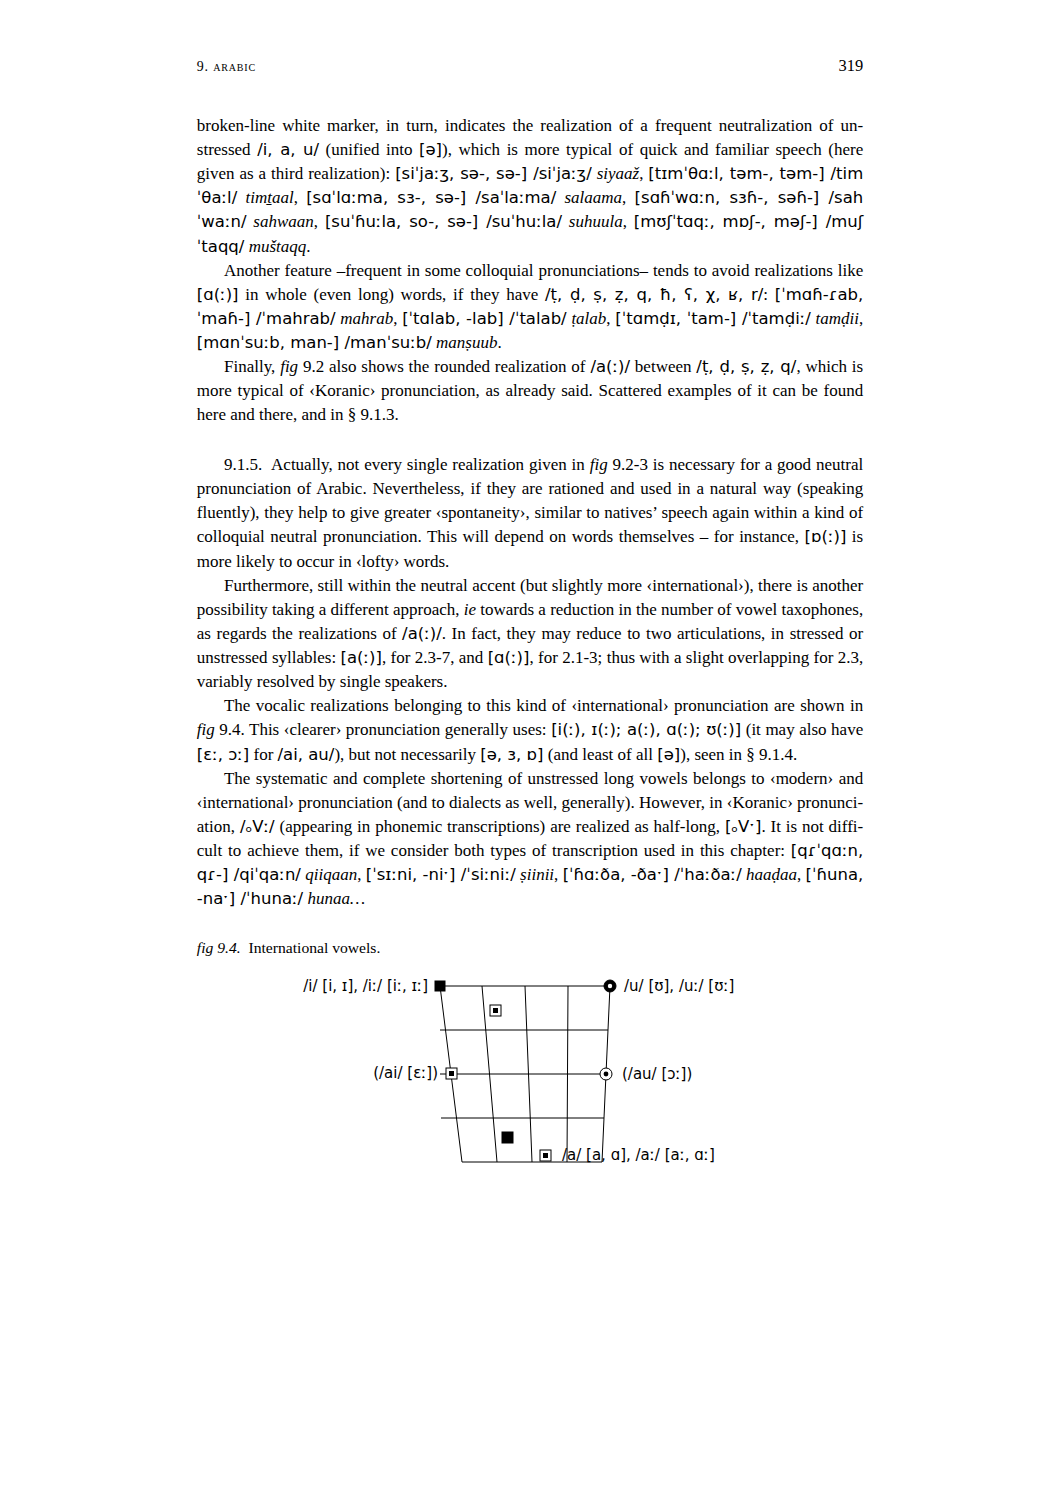9. arabic 319
broken-line white marker, in turn, indicates the realization of a frequent neutralization of unstressed /i, a, u/ (unified into [ə]), which is more typical of quick and familiar speech (here given as a third realization): [siˈjaːʒ, sə-, sə-] /siˈjaːʒ/ siyaaž, [tɪmˈθɑːl, təm-, təm-] /timˈθaːl/ timṯaal, [sɑˈlɑːma, sɜ-, sə-] /saˈlaːma/ salaama, [sɑɦˈwɑːn, sɜɦ-, səɦ-] /sahˈwaːn/ sahwaan, [suˈɦuːla, so-, sə-] /suˈhuːla/ suhuula, [mʊʃˈtɑqː, mɒʃ-, məʃ-] /muʃˈtaqq/ muštaqq.
Another feature –frequent in some colloquial pronunciations– tends to avoid realizations like [ɑ(ː)] in whole (even long) words, if they have /ṭ, ḍ, ṣ, ẓ, q, ħ, ʕ, χ, ʁ, r/: [ˈmɑɦ-ɾab, ˈmaɦ-] /ˈmahrab/ mahrab, [ˈtɑlab, -lab] /ˈtalab/ ṭalab, [ˈtɑmḍɪ, ˈtam-] /ˈtamḍiː/ tamḍii, [mɑnˈsuːb, man-] /manˈsuːb/ manṣuub.
Finally, fig 9.2 also shows the rounded realization of /a(ː)/ between /ṭ, ḍ, ṣ, ẓ, q/, which is more typical of ‹Koranic› pronunciation, as already said. Scattered examples of it can be found here and there, and in § 9.1.3.
9.1.5. Actually, not every single realization given in fig 9.2-3 is necessary for a good neutral pronunciation of Arabic. Nevertheless, if they are rationed and used in a natural way (speaking fluently), they help to give greater ‹spontaneity›, similar to natives’ speech again within a kind of colloquial neutral pronunciation. This will depend on words themselves – for instance, [ɒ(ː)] is more likely to occur in ‹lofty› words.
Furthermore, still within the neutral accent (but slightly more ‹international›), there is another possibility taking a different approach, ie towards a reduction in the number of vowel taxophones, as regards the realizations of /a(ː)/. In fact, they may reduce to two articulations, in stressed or unstressed syllables: [a(ː)], for 2.3-7, and [ɑ(ː)], for 2.1-3; thus with a slight overlapping for 2.3, variably resolved by single speakers.
The vocalic realizations belonging to this kind of ‹international› pronunciation are shown in fig 9.4. This ‹clearer› pronunciation generally uses: [i(ː), ɪ(ː); a(ː), ɑ(ː); ʊ(ː)] (it may also have [ɛː, ɔː] for /ai, au/), but not necessarily [ə, ɜ, ɒ] (and least of all [ə]), seen in § 9.1.4.
The systematic and complete shortening of unstressed long vowels belongs to ‹modern› and ‹international› pronunciation (and to dialects as well, generally). However, in ‹Koranic› pronunciation, /ₒVː/ (appearing in phonemic transcriptions) are realized as half-long, [ₒVˑ]. It is not difficult to achieve them, if we consider both types of transcription used in this chapter: [qɾˈqɑːn, qɾ-] /qiˈqaːn/ qiiqaan, [ˈsɪːni, -niˑ] /ˈsiːniː/ ṣiinii, [ˈɦɑːða, -ðaˑ] /ˈhaːðaː/ haaḍaa, [ˈɦuna, -naˑ] /ˈhunaː/ hunaa…
fig 9.4. International vowels.
/i/ [i, ɪ], /iː/ [iː, ɪː] /u/ [ʊ], /uː/ [ʊː] (/ai/ [ɛː]) (/au/ [ɔː]) /a/ [a, ɑ], /aː/ [aː, ɑː]